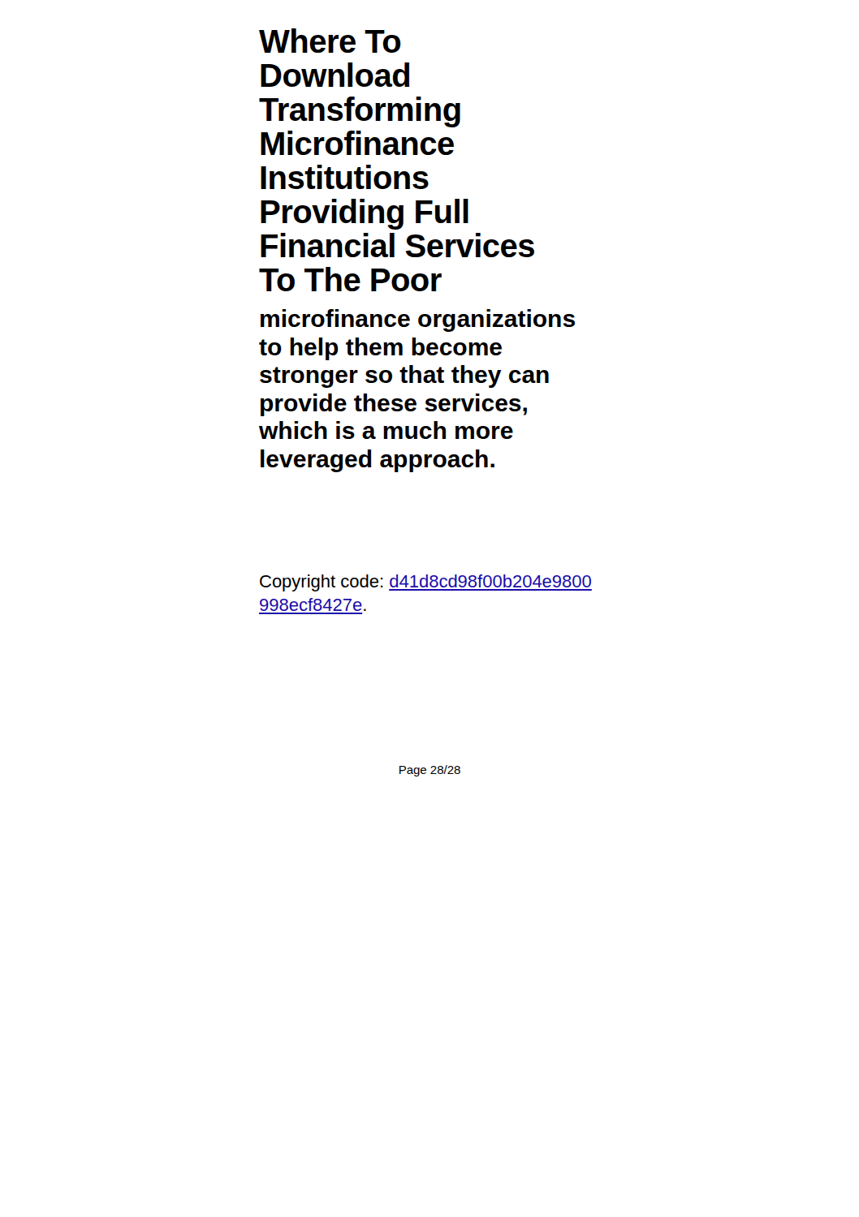Where To Download Transforming Microfinance Institutions Providing Full Financial Services To The Poor
microfinance organizations to help them become stronger so that they can provide these services, which is a much more leveraged approach.
Copyright code: d41d8cd98f00b204e9800998ecf8427e.
Page 28/28